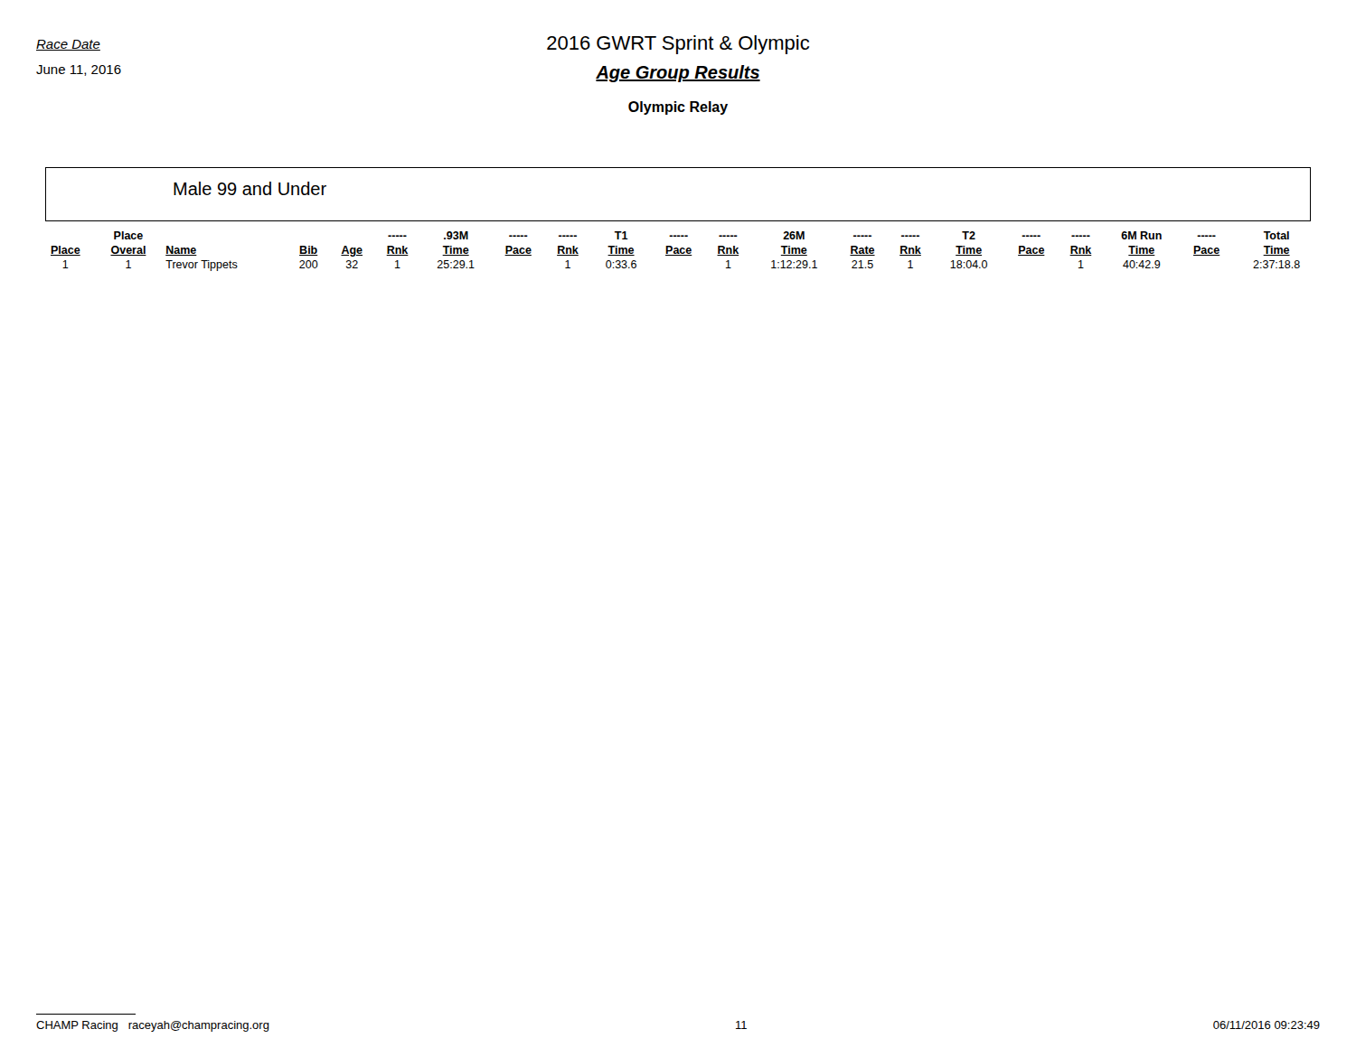Race Date
June 11, 2016
2016 GWRT Sprint & Olympic
Age Group Results
Olympic Relay
Male 99 and Under
| | Place | | | | ----- | .93M | ----- | ----- | T1 | ----- | ----- | 26M | ----- | ----- | T2 | ----- | ----- | 6M Run | ----- | Total |
| --- | --- | --- | --- | --- | --- | --- | --- | --- | --- | --- | --- | --- | --- | --- | --- | --- | --- | --- | --- | --- |
| Place | Overal | Name | Bib | Age | Rnk | Time | Pace | Rnk | Time | Pace | Rnk | Time | Rate | Rnk | Time | Pace | Rnk | Time | Pace | Time |
| 1 | 1 | Trevor Tippets | 200 | 32 | 1 | 25:29.1 | | 1 | 0:33.6 | | 1 | 1:12:29.1 | 21.5 | 1 | 18:04.0 | | 1 | 40:42.9 | | 2:37:18.8 |
CHAMP Racing raceyah@champracing.org
06/11/2016 09:23:49
11